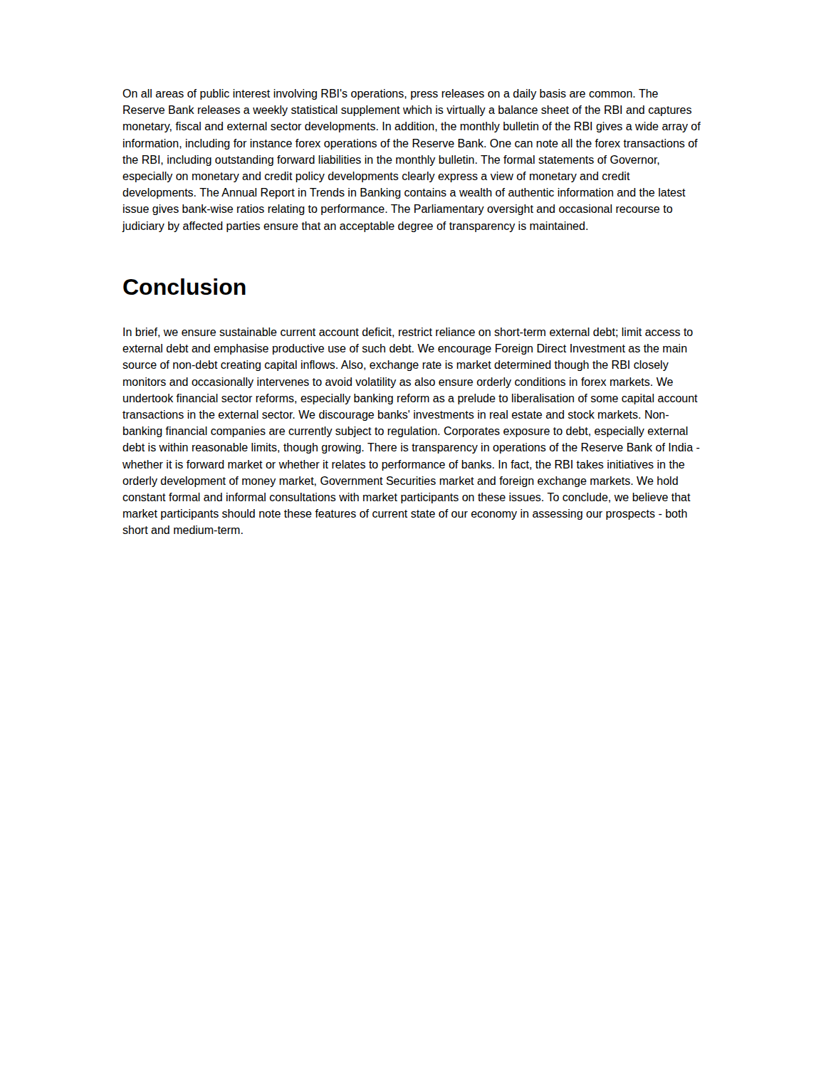On all areas of public interest involving RBI's operations, press releases on a daily basis are common. The Reserve Bank releases a weekly statistical supplement which is virtually a balance sheet of the RBI and captures monetary, fiscal and external sector developments. In addition, the monthly bulletin of the RBI gives a wide array of information, including for instance forex operations of the Reserve Bank. One can note all the forex transactions of the RBI, including outstanding forward liabilities in the monthly bulletin. The formal statements of Governor, especially on monetary and credit policy developments clearly express a view of monetary and credit developments. The Annual Report in Trends in Banking contains a wealth of authentic information and the latest issue gives bank-wise ratios relating to performance. The Parliamentary oversight and occasional recourse to judiciary by affected parties ensure that an acceptable degree of transparency is maintained.
Conclusion
In brief, we ensure sustainable current account deficit, restrict reliance on short-term external debt; limit access to external debt and emphasise productive use of such debt. We encourage Foreign Direct Investment as the main source of non-debt creating capital inflows. Also, exchange rate is market determined though the RBI closely monitors and occasionally intervenes to avoid volatility as also ensure orderly conditions in forex markets. We undertook financial sector reforms, especially banking reform as a prelude to liberalisation of some capital account transactions in the external sector. We discourage banks' investments in real estate and stock markets. Non-banking financial companies are currently subject to regulation. Corporates exposure to debt, especially external debt is within reasonable limits, though growing. There is transparency in operations of the Reserve Bank of India - whether it is forward market or whether it relates to performance of banks. In fact, the RBI takes initiatives in the orderly development of money market, Government Securities market and foreign exchange markets. We hold constant formal and informal consultations with market participants on these issues. To conclude, we believe that market participants should note these features of current state of our economy in assessing our prospects - both short and medium-term.